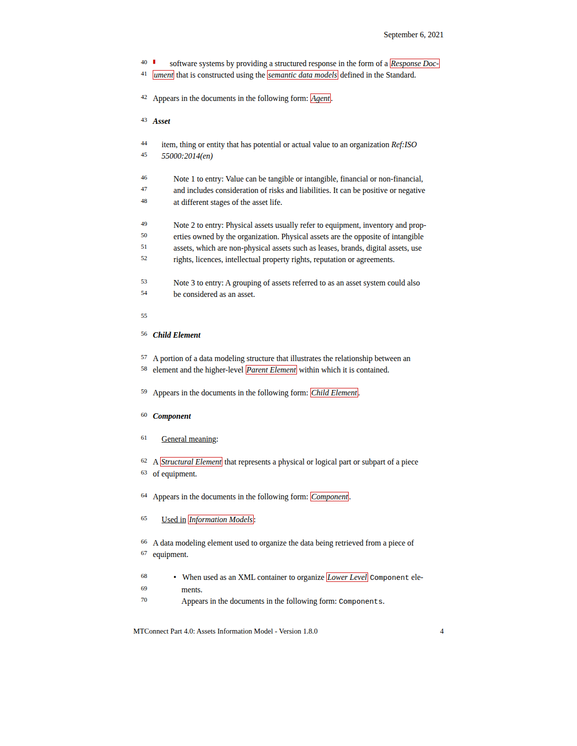September 6, 2021
40
▮ software systems by providing a structured response in the form of a Response Doc-
41
ument that is constructed using the semantic data models defined in the Standard.
42
Appears in the documents in the following form: Agent.
43
Asset
44
item, thing or entity that has potential or actual value to an organization Ref:ISO
45
55000:2014(en)
46
Note 1 to entry: Value can be tangible or intangible, financial or non-financial,
47
and includes consideration of risks and liabilities. It can be positive or negative
48
at different stages of the asset life.
49
Note 2 to entry: Physical assets usually refer to equipment, inventory and prop-
50
erties owned by the organization. Physical assets are the opposite of intangible
51
assets, which are non-physical assets such as leases, brands, digital assets, use
52
rights, licences, intellectual property rights, reputation or agreements.
53
Note 3 to entry: A grouping of assets referred to as an asset system could also
54
be considered as an asset.
55
56
Child Element
57
A portion of a data modeling structure that illustrates the relationship between an
58
element and the higher-level Parent Element within which it is contained.
59
Appears in the documents in the following form: Child Element.
60
Component
61
General meaning:
62
A Structural Element that represents a physical or logical part or subpart of a piece
63
of equipment.
64
Appears in the documents in the following form: Component.
65
Used in Information Models:
66
A data modeling element used to organize the data being retrieved from a piece of
67
equipment.
68
•When used as an XML container to organize Lower Level Component ele-
69
ments.
70
Appears in the documents in the following form: Components.
MTConnect Part 4.0: Assets Information Model - Version 1.8.0
4